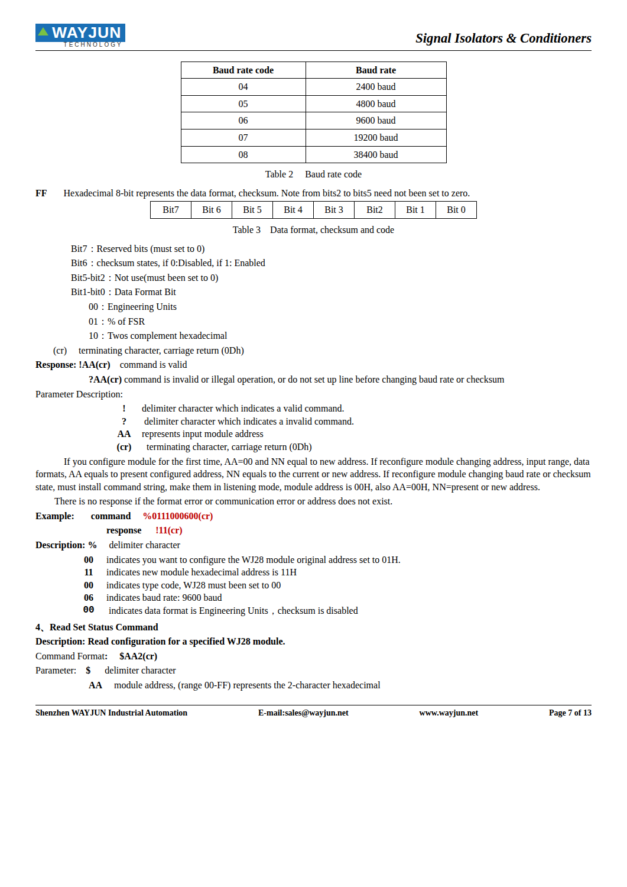WAYJUN
TECHNOLOGY
Signal Isolators & Conditioners
| Baud rate code | Baud rate |
| --- | --- |
| 04 | 2400 baud |
| 05 | 4800 baud |
| 06 | 9600 baud |
| 07 | 19200 baud |
| 08 | 38400 baud |
Table 2 Baud rate code
FF Hexadecimal 8-bit represents the data format, checksum. Note from bits2 to bits5 need not been set to zero.
| Bit7 | Bit 6 | Bit 5 | Bit 4 | Bit 3 | Bit2 | Bit 1 | Bit 0 |
Table 3 Data format, checksum and code
Bit7：Reserved bits (must set to 0)
Bit6：checksum states, if 0:Disabled, if 1: Enabled
Bit5-bit2：Not use(must been set to 0)
Bit1-bit0：Data Format Bit
00：Engineering Units
01：% of FSR
10：Twos complement hexadecimal
(cr) terminating character, carriage return (0Dh)
Response: !AA(cr) command is valid
?AA(cr) command is invalid or illegal operation, or do not set up line before changing baud rate or checksum
Parameter Description:
!
delimiter character which indicates a valid command.
?
delimiter character which indicates a invalid command.
AA
represents input module address
(cr)
terminating character, carriage return (0Dh)
If you configure module for the first time, AA=00 and NN equal to new address. If reconfigure module changing address, input range, data formats, AA equals to present configured address, NN equals to the current or new address. If reconfigure module changing baud rate or checksum state, must install command string, make them in listening mode, module address is 00H, also AA=00H, NN=present or new address.
There is no response if the format error or communication error or address does not exist.
Example: command %0111000600(cr)
response !11(cr)
Description: % delimiter character
00
indicates you want to configure the WJ28 module original address set to 01H.
11
indicates new module hexadecimal address is 11H
00
indicates type code, WJ28 must been set to 00
06
indicates baud rate: 9600 baud
00
indicates data format is Engineering Units，checksum is disabled
4、Read Set Status Command
Description: Read configuration for a specified WJ28 module.
Command Format: $AA2(cr)
Parameter: $ delimiter character
AA module address, (range 00-FF) represents the 2-character hexadecimal
Shenzhen WAYJUN Industrial Automation E-mail:sales@wayjun.net www.wayjun.net Page 7 of 13